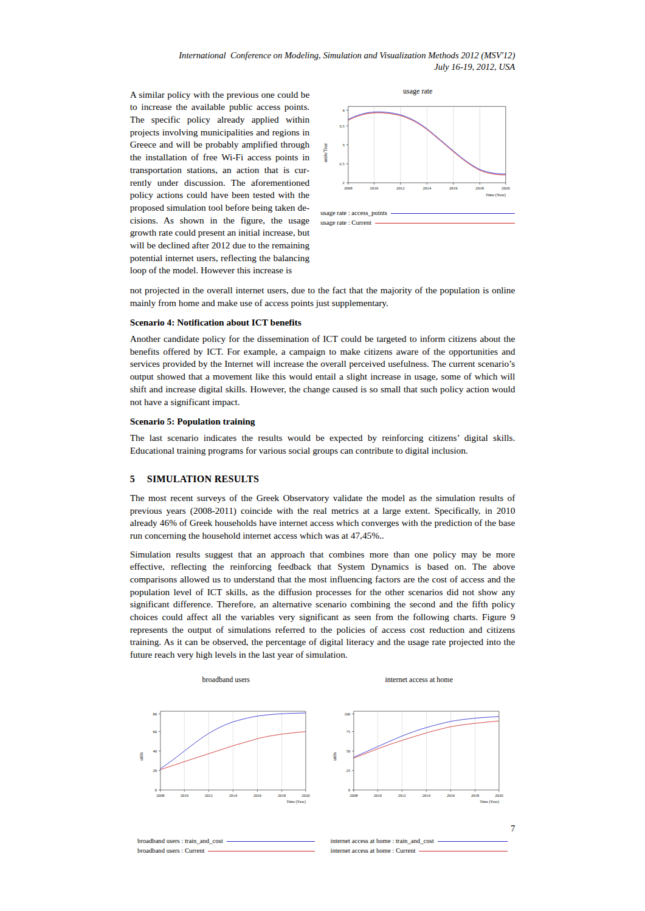International Conference on Modeling, Simulation and Visualization Methods 2012 (MSV'12)
July 16-19, 2012, USA
A similar policy with the previous one could be to increase the available public access points. The specific policy already applied within projects involving municipalities and regions in Greece and will be probably amplified through the installation of free Wi-Fi access points in transportation stations, an action that is currently under discussion. The aforementioned policy actions could have been tested with the proposed simulation tool before being taken decisions. As shown in the figure, the usage growth rate could present an initial increase, but will be declined after 2012 due to the remaining potential internet users, reflecting the balancing loop of the model. However this increase is
usage rate
units/Year 2 2.5 3 3.5 4 2008 2010 2012 2014 2016 2018 2020 Time (Year)
usage rate : access_points
usage rate : Current
not projected in the overall internet users, due to the fact that the majority of the population is online mainly from home and make use of access points just supplementary.
Scenario 4: Notification about ICT benefits
Another candidate policy for the dissemination of ICT could be targeted to inform citizens about the benefits offered by ICT. For example, a campaign to make citizens aware of the opportunities and services provided by the Internet will increase the overall perceived usefulness. The current scenario’s output showed that a movement like this would entail a slight increase in usage, some of which will shift and increase digital skills. However, the change caused is so small that such policy action would not have a significant impact.
Scenario 5: Population training
The last scenario indicates the results would be expected by reinforcing citizens’ digital skills. Educational training programs for various social groups can contribute to digital inclusion.
5 SIMULATION RESULTS
The most recent surveys of the Greek Observatory validate the model as the simulation results of previous years (2008-2011) coincide with the real metrics at a large extent. Specifically, in 2010 already 46% of Greek households have internet access which converges with the prediction of the base run concerning the household internet access which was at 47,45%..
Simulation results suggest that an approach that combines more than one policy may be more effective, reflecting the reinforcing feedback that System Dynamics is based on. The above comparisons allowed us to understand that the most influencing factors are the cost of access and the population level of ICT skills, as the diffusion processes for the other scenarios did not show any significant difference. Therefore, an alternative scenario combining the second and the fifth policy choices could affect all the variables very significant as seen from the following charts. Figure 9 represents the output of simulations referred to the policies of access cost reduction and citizens training. As it can be observed, the percentage of digital literacy and the usage rate projected into the future reach very high levels in the last year of simulation.
broadband users
units 0 20 40 60 80 2008 2010 2012 2014 2016 2018 2020 Time (Year)
broadband users : train_and_cost
broadband users : Current
internet access at home
units 0 25 50 75 100 2008 2010 2012 2014 2016 2018 2020 Time (Year)
internet access at home : train_and_cost
internet access at home : Current
7